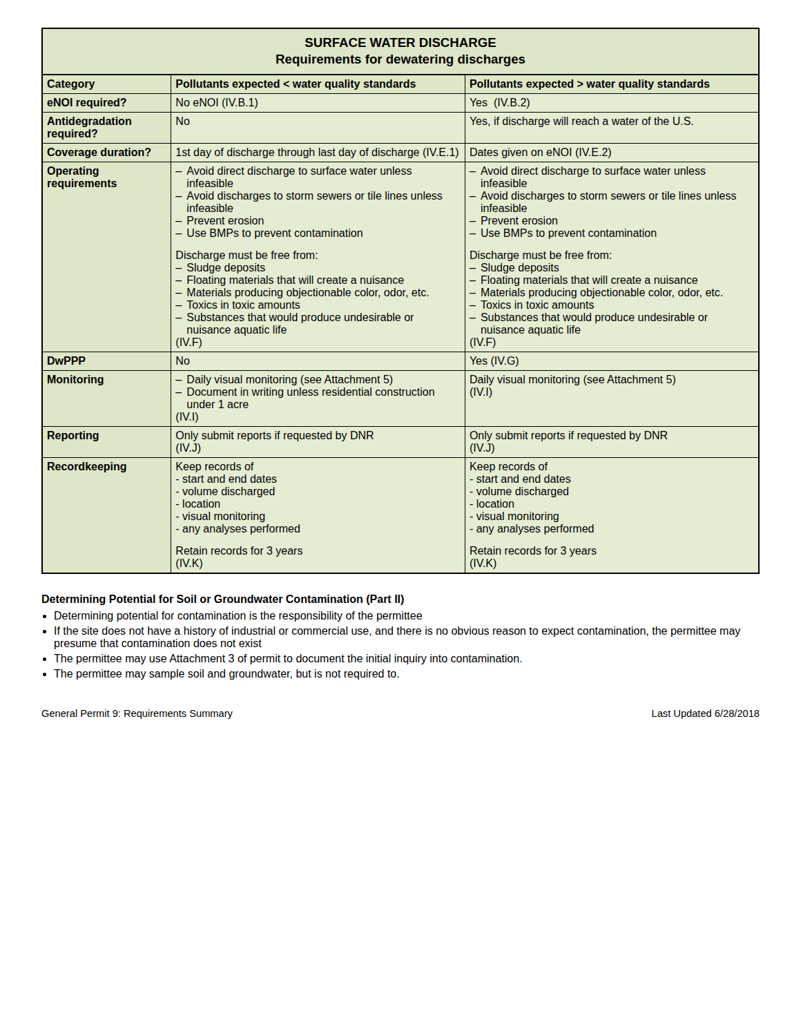SURFACE WATER DISCHARGE Requirements for dewatering discharges
| Category | Pollutants expected < water quality standards | Pollutants expected > water quality standards |
| --- | --- | --- |
| eNOI required? | No eNOI (IV.B.1) | Yes (IV.B.2) |
| Antidegradation required? | No | Yes, if discharge will reach a water of the U.S. |
| Coverage duration? | 1st day of discharge through last day of discharge (IV.E.1) | Dates given on eNOI (IV.E.2) |
| Operating requirements | Avoid direct discharge to surface water unless infeasible Avoid discharges to storm sewers or tile lines unless infeasible Prevent erosion Use BMPs to prevent contamination Discharge must be free from: Sludge deposits Floating materials that will create a nuisance Materials producing objectionable color, odor, etc. Toxics in toxic amounts Substances that would produce undesirable or nuisance aquatic life (IV.F) | Avoid direct discharge to surface water unless infeasible Avoid discharges to storm sewers or tile lines unless infeasible Prevent erosion Use BMPs to prevent contamination Discharge must be free from: Sludge deposits Floating materials that will create a nuisance Materials producing objectionable color, odor, etc. Toxics in toxic amounts Substances that would produce undesirable or nuisance aquatic life (IV.F) |
| DwPPP | No | Yes (IV.G) |
| Monitoring | Daily visual monitoring (see Attachment 5) Document in writing unless residential construction under 1 acre (IV.I) | Daily visual monitoring (see Attachment 5) (IV.I) |
| Reporting | Only submit reports if requested by DNR (IV.J) | Only submit reports if requested by DNR (IV.J) |
| Recordkeeping | Keep records of - start and end dates - volume discharged - location - visual monitoring - any analyses performed Retain records for 3 years (IV.K) | Keep records of - start and end dates - volume discharged - location - visual monitoring - any analyses performed Retain records for 3 years (IV.K) |
Determining Potential for Soil or Groundwater Contamination (Part II)
Determining potential for contamination is the responsibility of the permittee
If the site does not have a history of industrial or commercial use, and there is no obvious reason to expect contamination, the permittee may presume that contamination does not exist
The permittee may use Attachment 3 of permit to document the initial inquiry into contamination.
The permittee may sample soil and groundwater, but is not required to.
General Permit 9: Requirements Summary Last Updated 6/28/2018